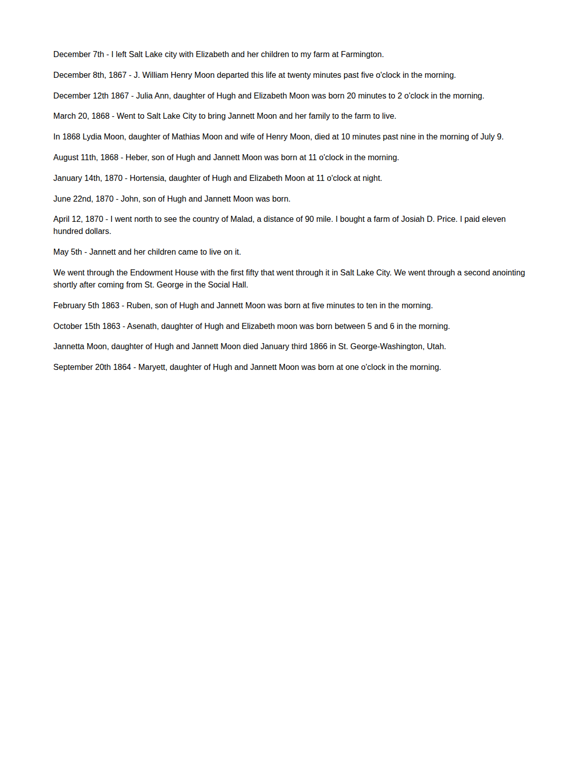December 7th - I left Salt Lake city with Elizabeth and her children to my farm at Farmington.
December 8th, 1867 - J. William Henry Moon departed this life at twenty minutes past five o'clock in the morning.
December 12th 1867 - Julia Ann, daughter of Hugh and Elizabeth Moon was born 20 minutes to 2 o'clock in the morning.
March 20, 1868 - Went to Salt Lake City to bring Jannett Moon and her family to the farm to live.
In 1868 Lydia Moon, daughter of Mathias Moon and wife of Henry Moon, died at 10 minutes past nine in the morning of July 9.
August 11th, 1868 - Heber, son of Hugh and Jannett Moon was born at 11 o'clock in the morning.
January 14th, 1870 - Hortensia, daughter of Hugh and Elizabeth Moon at 11 o'clock at night.
June 22nd, 1870 - John, son of Hugh and Jannett Moon was born.
April 12, 1870 - I went north to see the country of Malad, a distance of 90 mile. I bought a farm of Josiah D. Price. I paid eleven hundred dollars.
May 5th - Jannett and her children came to live on it.
We went through the Endowment House with the first fifty that went through it in Salt Lake City. We went through a second anointing shortly after coming from St. George in the Social Hall.
February 5th 1863 - Ruben, son of Hugh and Jannett Moon was born at five minutes to ten in the morning.
October 15th 1863 - Asenath, daughter of Hugh and Elizabeth moon was born between 5 and 6 in the morning.
Jannetta Moon, daughter of Hugh and Jannett Moon died January third 1866 in St. George-Washington, Utah.
September 20th 1864 - Maryett, daughter of Hugh and Jannett Moon was born at one o'clock in the morning.